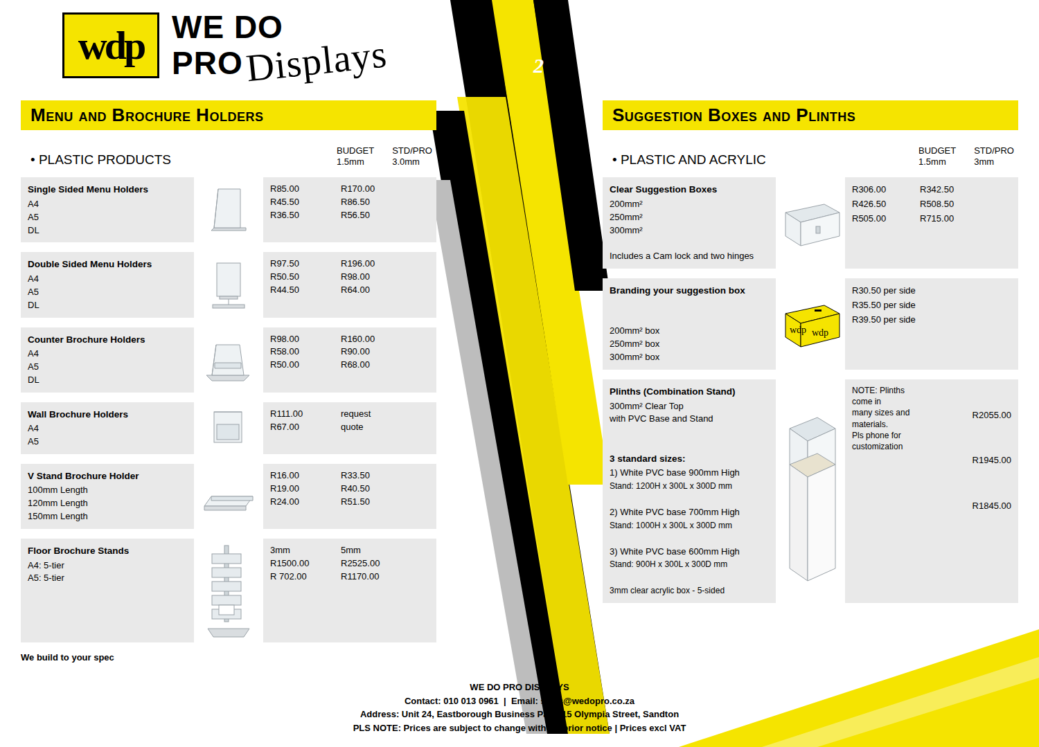2
wdp
WE DO
PRODisplays
Menu and Brochure Holders
• PLASTIC PRODUCTS
BUDGET
1.5mm STD/PRO
3.0mm
Single Sided Menu Holders A4
A5
DL
R85.00 R45.50 R36.50
R170.00 R86.50 R56.50
Double Sided Menu Holders A4
A5
DL
R97.50 R50.50 R44.50
R196.00 R98.00 R64.00
Counter Brochure Holders A4
A5
DL
R98.00 R58.00 R50.00
R160.00 R90.00 R68.00
Wall Brochure Holders A4
A5
R111.00 R67.00
request quote
V Stand Brochure Holder 100mm Length
120mm Length
150mm Length
R16.00 R19.00 R24.00
R33.50 R40.50 R51.50
Floor Brochure Stands A4: 5-tier
A5: 5-tier
3mm R1500.00 R 702.00
5mm R2525.00 R1170.00
We build to your spec
Suggestion Boxes and Plinths
• PLASTIC AND ACRYLIC
BUDGET
1.5mm STD/PRO
3mm
Clear Suggestion Boxes 200mm²
250mm²
300mm²
Includes a Cam lock and two hinges
R306.00 R342.50
R426.50 R508.50
R505.00 R715.00
Branding your suggestion box
200mm² box
250mm² box
300mm² box
wdp wdp
R30.50 per side
R35.50 per side
R39.50 per side
Plinths (Combination Stand) 300mm² Clear Top
with PVC Base and Stand
3 standard sizes: 1) White PVC base 900mm High
Stand: 1200H x 300L x 300D mm
2) White PVC base 700mm High
Stand: 1000H x 300L x 300D mm
3) White PVC base 600mm High
Stand: 900H x 300L x 300D mm
3mm clear acrylic box - 5-sided
NOTE: Plinths come in
many sizes and materials.
Pls phone for customization
R2055.00
R1945.00
R1845.00
WE DO PRO DISPLAYS
Contact: 010 013 0961 | Email: sales@wedopro.co.za
Address: Unit 24, Eastborough Business Park, 15 Olympia Street, Sandton
PLS NOTE: Prices are subject to change without prior notice | Prices excl VAT